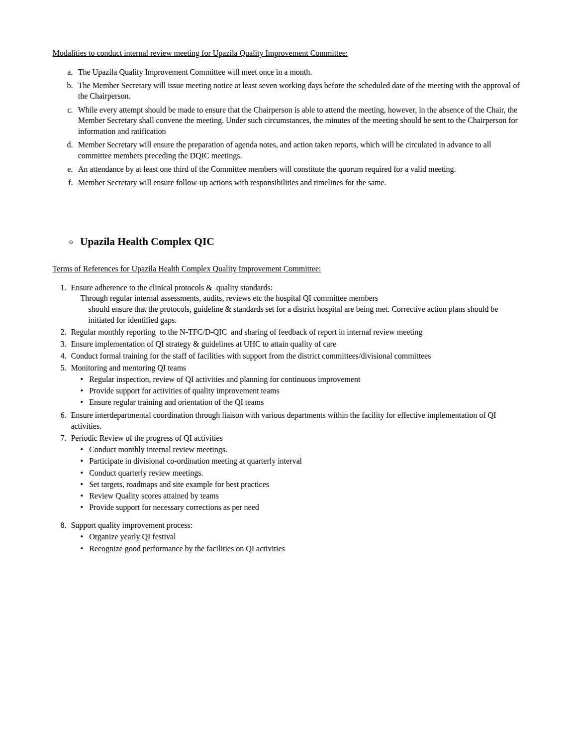Modalities to conduct internal review meeting for Upazila Quality Improvement Committee:
The Upazila Quality Improvement Committee will meet once in a month.
The Member Secretary will issue meeting notice at least seven working days before the scheduled date of the meeting with the approval of the Chairperson.
While every attempt should be made to ensure that the Chairperson is able to attend the meeting, however, in the absence of the Chair, the Member Secretary shall convene the meeting. Under such circumstances, the minutes of the meeting should be sent to the Chairperson for information and ratification
Member Secretary will ensure the preparation of agenda notes, and action taken reports, which will be circulated in advance to all committee members preceding the DQIC meetings.
An attendance by at least one third of the Committee members will constitute the quorum required for a valid meeting.
Member Secretary will ensure follow-up actions with responsibilities and timelines for the same.
o Upazila Health Complex QIC
Terms of References for Upazila Health Complex Quality Improvement Committee:
Ensure adherence to the clinical protocols & quality standards: Through regular internal assessments, audits, reviews etc the hospital QI committee members should ensure that the protocols, guideline & standards set for a district hospital are being met. Corrective action plans should be initiated for identified gaps.
Regular monthly reporting to the N-TFC/D-QIC and sharing of feedback of report in internal review meeting
Ensure implementation of QI strategy & guidelines at UHC to attain quality of care
Conduct formal training for the staff of facilities with support from the district committees/divisional committees
Monitoring and mentoring QI teams
Regular inspection, review of QI activities and planning for continuous improvement
Provide support for activities of quality improvement teams
Ensure regular training and orientation of the QI teams
Ensure interdepartmental coordination through liaison with various departments within the facility for effective implementation of QI activities.
Periodic Review of the progress of QI activities
Conduct monthly internal review meetings.
Participate in divisional co-ordination meeting at quarterly interval
Conduct quarterly review meetings.
Set targets, roadmaps and site example for best practices
Review Quality scores attained by teams
Provide support for necessary corrections as per need
Support quality improvement process:
Organize yearly QI festival
Recognize good performance by the facilities on QI activities